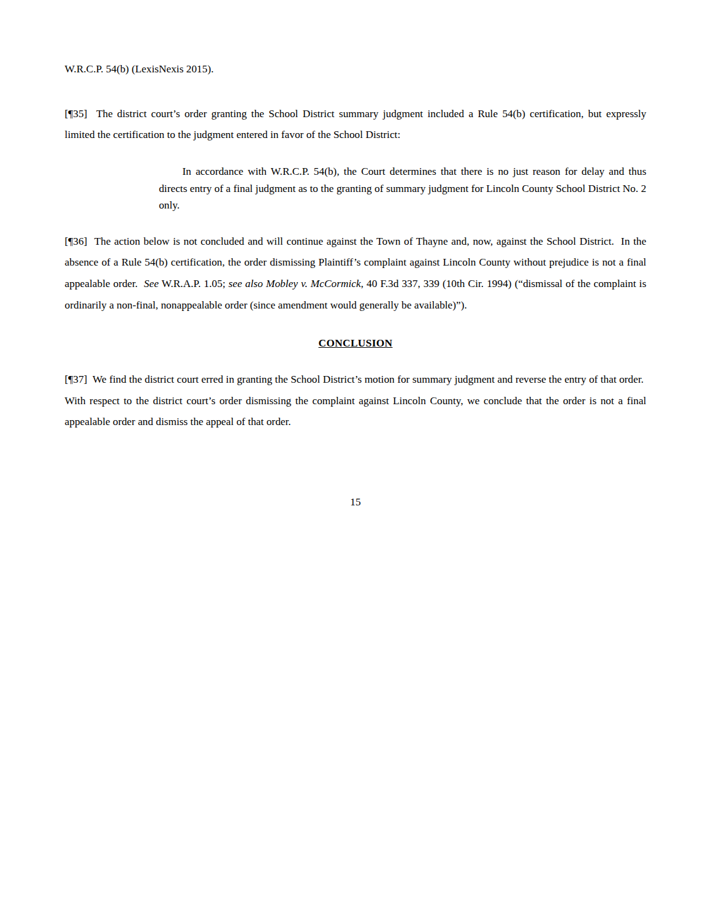W.R.C.P. 54(b) (LexisNexis 2015).
[¶35] The district court’s order granting the School District summary judgment included a Rule 54(b) certification, but expressly limited the certification to the judgment entered in favor of the School District:
In accordance with W.R.C.P. 54(b), the Court determines that there is no just reason for delay and thus directs entry of a final judgment as to the granting of summary judgment for Lincoln County School District No. 2 only.
[¶36] The action below is not concluded and will continue against the Town of Thayne and, now, against the School District. In the absence of a Rule 54(b) certification, the order dismissing Plaintiff’s complaint against Lincoln County without prejudice is not a final appealable order. See W.R.A.P. 1.05; see also Mobley v. McCormick, 40 F.3d 337, 339 (10th Cir. 1994) (“dismissal of the complaint is ordinarily a non-final, nonappealable order (since amendment would generally be available)”).
CONCLUSION
[¶37] We find the district court erred in granting the School District’s motion for summary judgment and reverse the entry of that order. With respect to the district court’s order dismissing the complaint against Lincoln County, we conclude that the order is not a final appealable order and dismiss the appeal of that order.
15